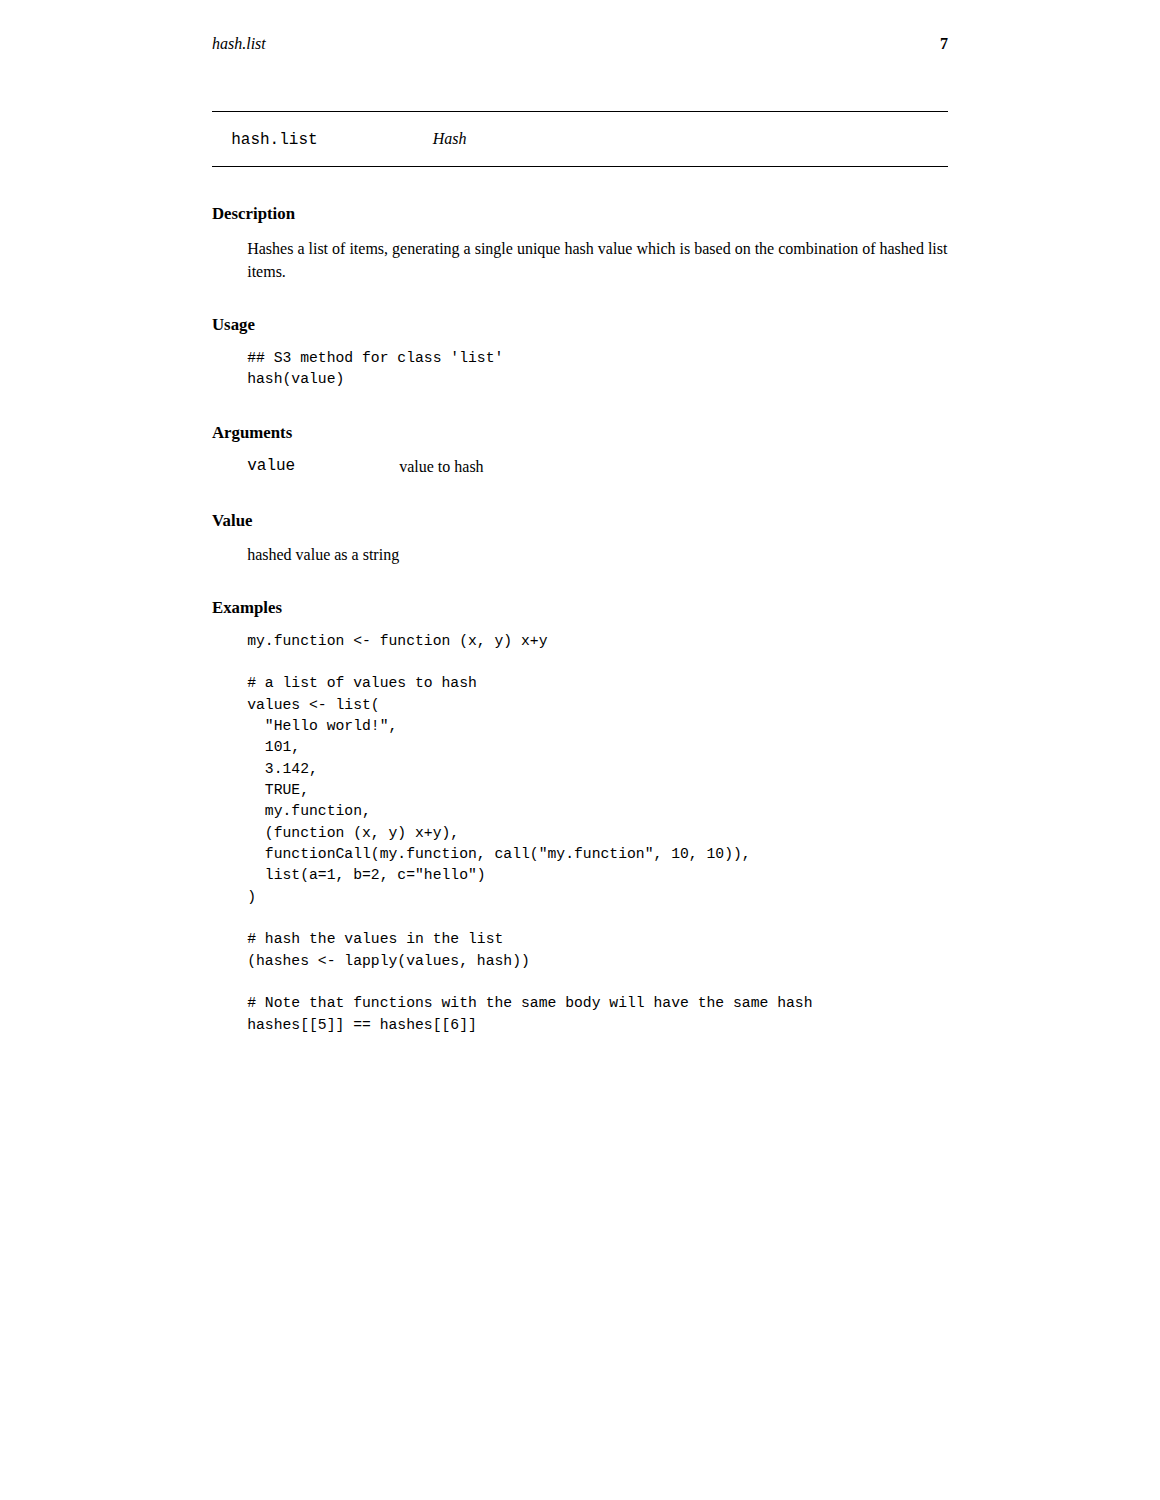hash.list 7
| hash.list | Hash |
Description
Hashes a list of items, generating a single unique hash value which is based on the combination of hashed list items.
Usage
## S3 method for class 'list'
hash(value)
Arguments
value
value to hash
Value
hashed value as a string
Examples
my.function <- function (x, y) x+y

# a list of values to hash
values <- list(
  "Hello world!",
  101,
  3.142,
  TRUE,
  my.function,
  (function (x, y) x+y),
  functionCall(my.function, call("my.function", 10, 10)),
  list(a=1, b=2, c="hello")
)

# hash the values in the list
(hashes <- lapply(values, hash))

# Note that functions with the same body will have the same hash
hashes[[5]] == hashes[[6]]